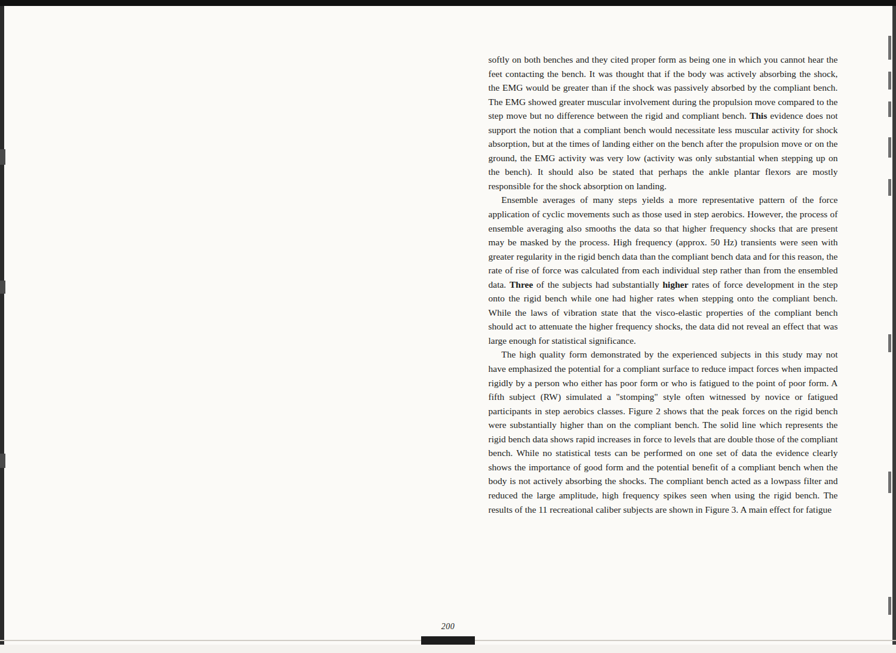softly on both benches and they cited proper form as being one in which you cannot hear the feet contacting the bench. It was thought that if the body was actively absorbing the shock, the EMG would be greater than if the shock was passively absorbed by the compliant bench. The EMG showed greater muscular involvement during the propulsion move compared to the step move but no difference between the rigid and compliant bench. This evidence does not support the notion that a compliant bench would necessitate less muscular activity for shock absorption, but at the times of landing either on the bench after the propulsion move or on the ground, the EMG activity was very low (activity was only substantial when stepping up on the bench). It should also be stated that perhaps the ankle plantar flexors are mostly responsible for the shock absorption on landing.
Ensemble averages of many steps yields a more representative pattern of the force application of cyclic movements such as those used in step aerobics. However, the process of ensemble averaging also smooths the data so that higher frequency shocks that are present may be masked by the process. High frequency (approx. 50 Hz) transients were seen with greater regularity in the rigid bench data than the compliant bench data and for this reason, the rate of rise of force was calculated from each individual step rather than from the ensembled data. Three of the subjects had substantially higher rates of force development in the step onto the rigid bench while one had higher rates when stepping onto the compliant bench. While the laws of vibration state that the visco-elastic properties of the compliant bench should act to attenuate the higher frequency shocks, the data did not reveal an effect that was large enough for statistical significance.
The high quality form demonstrated by the experienced subjects in this study may not have emphasized the potential for a compliant surface to reduce impact forces when impacted rigidly by a person who either has poor form or who is fatigued to the point of poor form. A fifth subject (RW) simulated a "stomping" style often witnessed by novice or fatigued participants in step aerobics classes. Figure 2 shows that the peak forces on the rigid bench were substantially higher than on the compliant bench. The solid line which represents the rigid bench data shows rapid increases in force to levels that are double those of the compliant bench. While no statistical tests can be performed on one set of data the evidence clearly shows the importance of good form and the potential benefit of a compliant bench when the body is not actively absorbing the shocks. The compliant bench acted as a lowpass filter and reduced the large amplitude, high frequency spikes seen when using the rigid bench. The results of the 11 recreational caliber subjects are shown in Figure 3. A main effect for fatigue
200